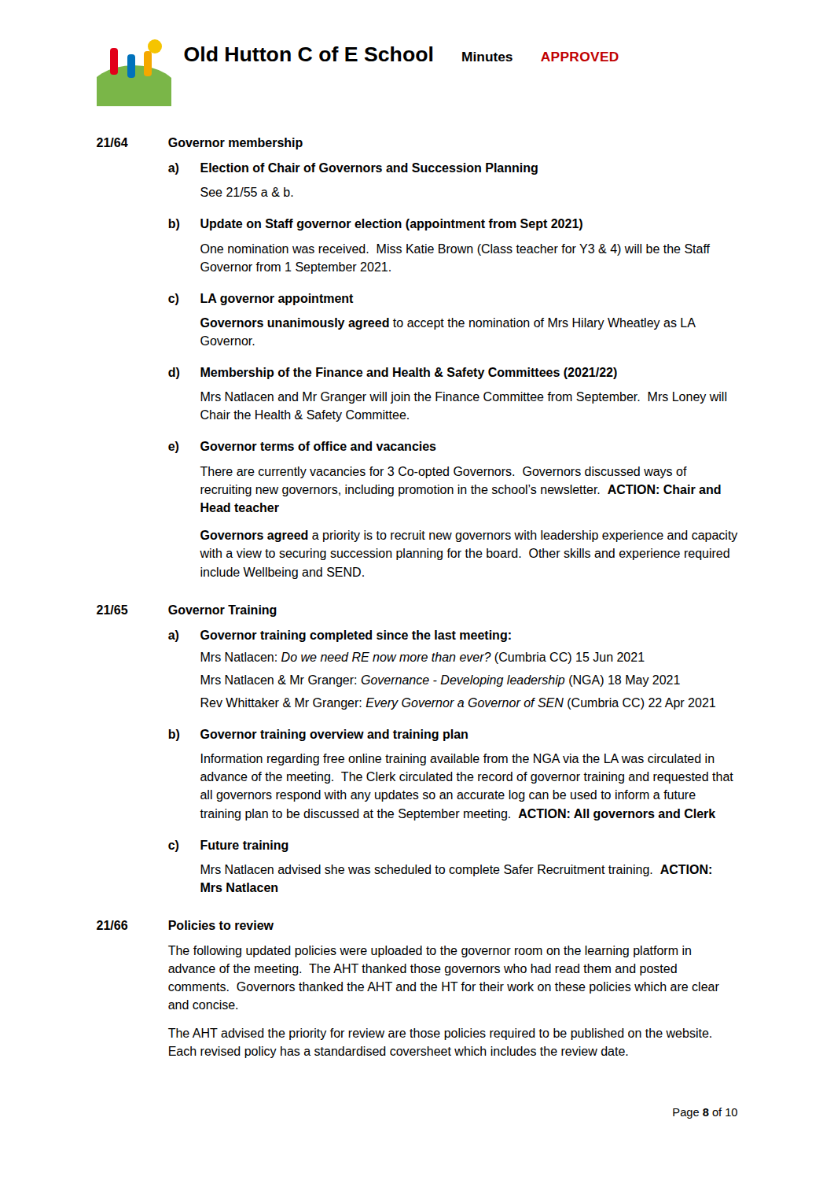Old Hutton C of E School Minutes APPROVED
21/64
Governor membership
a)
Election of Chair of Governors and Succession Planning
See 21/55 a & b.
b)
Update on Staff governor election (appointment from Sept 2021)
One nomination was received. Miss Katie Brown (Class teacher for Y3 & 4) will be the Staff Governor from 1 September 2021.
c)
LA governor appointment
Governors unanimously agreed to accept the nomination of Mrs Hilary Wheatley as LA Governor.
d)
Membership of the Finance and Health & Safety Committees (2021/22)
Mrs Natlacen and Mr Granger will join the Finance Committee from September. Mrs Loney will Chair the Health & Safety Committee.
e)
Governor terms of office and vacancies
There are currently vacancies for 3 Co-opted Governors. Governors discussed ways of recruiting new governors, including promotion in the school’s newsletter. ACTION: Chair and Head teacher
Governors agreed a priority is to recruit new governors with leadership experience and capacity with a view to securing succession planning for the board. Other skills and experience required include Wellbeing and SEND.
21/65
Governor Training
a)
Governor training completed since the last meeting:
Mrs Natlacen: Do we need RE now more than ever? (Cumbria CC) 15 Jun 2021
Mrs Natlacen & Mr Granger: Governance - Developing leadership (NGA) 18 May 2021
Rev Whittaker & Mr Granger: Every Governor a Governor of SEN (Cumbria CC) 22 Apr 2021
b)
Governor training overview and training plan
Information regarding free online training available from the NGA via the LA was circulated in advance of the meeting. The Clerk circulated the record of governor training and requested that all governors respond with any updates so an accurate log can be used to inform a future training plan to be discussed at the September meeting. ACTION: All governors and Clerk
c)
Future training
Mrs Natlacen advised she was scheduled to complete Safer Recruitment training. ACTION: Mrs Natlacen
21/66
Policies to review
The following updated policies were uploaded to the governor room on the learning platform in advance of the meeting. The AHT thanked those governors who had read them and posted comments. Governors thanked the AHT and the HT for their work on these policies which are clear and concise.
The AHT advised the priority for review are those policies required to be published on the website. Each revised policy has a standardised coversheet which includes the review date.
Page 8 of 10